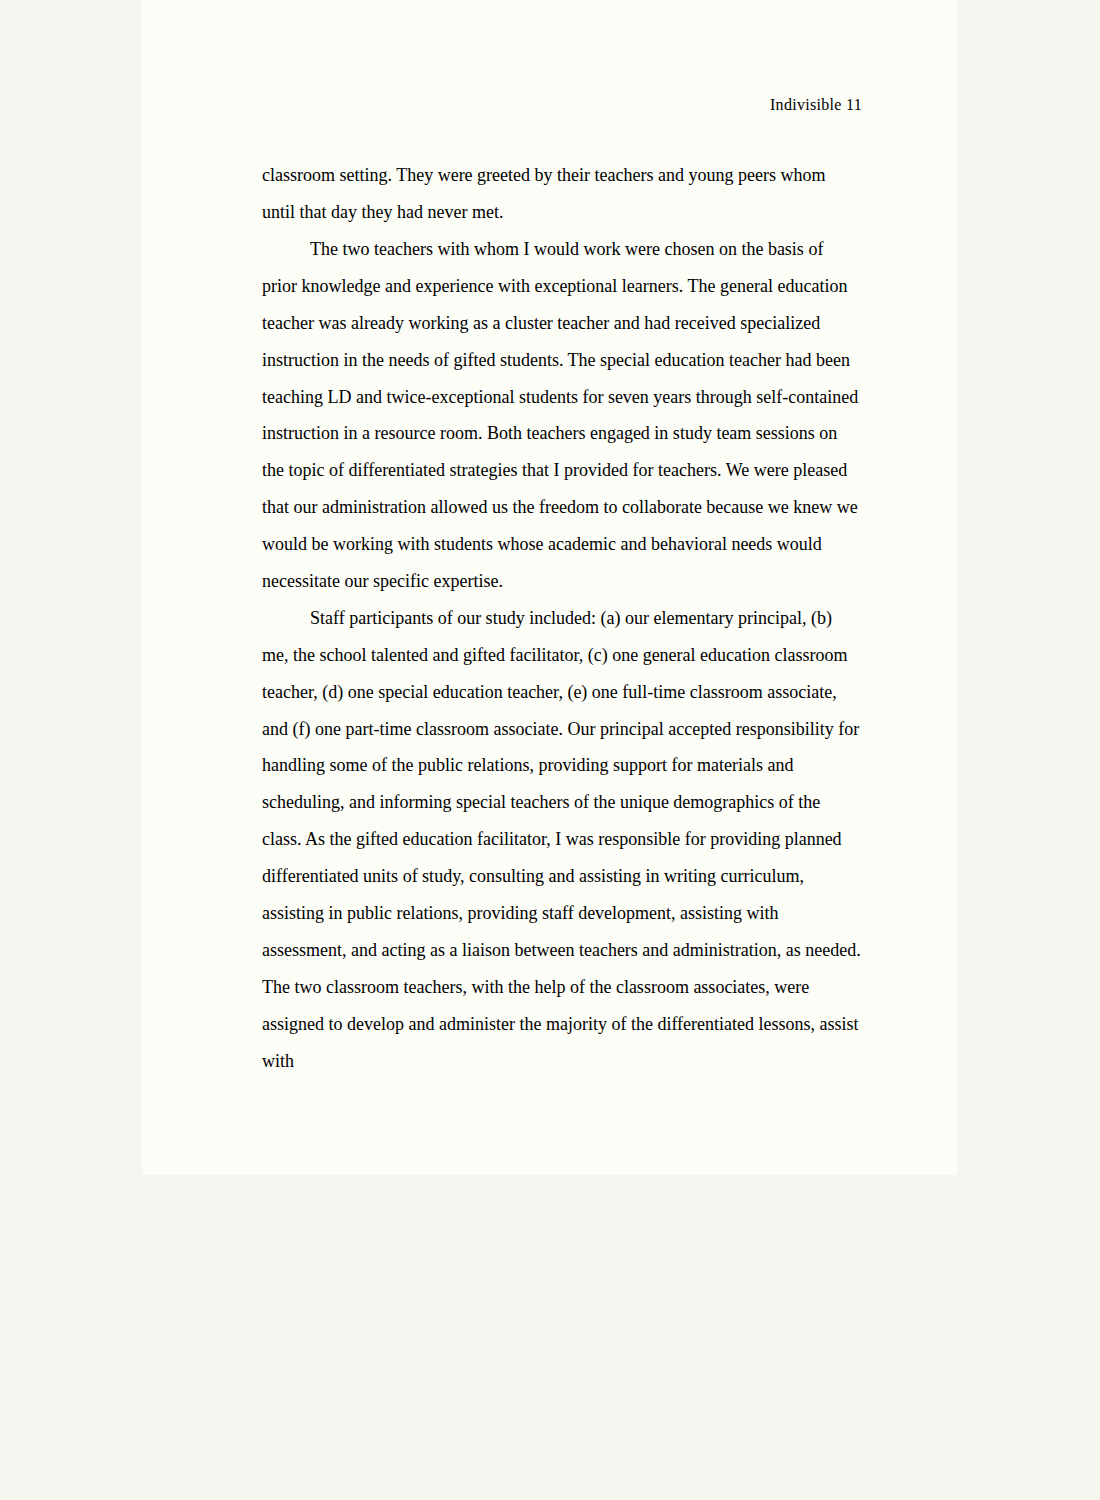Indivisible 11
classroom setting. They were greeted by their teachers and young peers whom until that day they had never met.
The two teachers with whom I would work were chosen on the basis of prior knowledge and experience with exceptional learners. The general education teacher was already working as a cluster teacher and had received specialized instruction in the needs of gifted students. The special education teacher had been teaching LD and twice-exceptional students for seven years through self-contained instruction in a resource room. Both teachers engaged in study team sessions on the topic of differentiated strategies that I provided for teachers. We were pleased that our administration allowed us the freedom to collaborate because we knew we would be working with students whose academic and behavioral needs would necessitate our specific expertise.
Staff participants of our study included: (a) our elementary principal, (b) me, the school talented and gifted facilitator, (c) one general education classroom teacher, (d) one special education teacher, (e) one full-time classroom associate, and (f) one part-time classroom associate. Our principal accepted responsibility for handling some of the public relations, providing support for materials and scheduling, and informing special teachers of the unique demographics of the class. As the gifted education facilitator, I was responsible for providing planned differentiated units of study, consulting and assisting in writing curriculum, assisting in public relations, providing staff development, assisting with assessment, and acting as a liaison between teachers and administration, as needed. The two classroom teachers, with the help of the classroom associates, were assigned to develop and administer the majority of the differentiated lessons, assist with